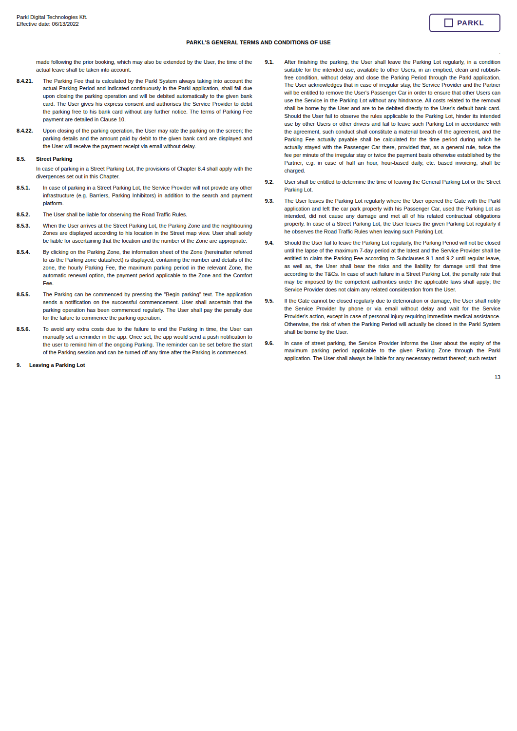Parkl Digital Technologies Kft.
Effective date: 06/13/2022
PARKL
PARKL'S GENERAL TERMS AND CONDITIONS OF USE
.
made following the prior booking, which may also be extended by the User, the time of the actual leave shall be taken into account.
8.4.21. The Parking Fee that is calculated by the Parkl System always taking into account the actual Parking Period and indicated continuously in the Parkl application, shall fall due upon closing the parking operation and will be debited automatically to the given bank card. The User gives his express consent and authorises the Service Provider to debit the parking free to his bank card without any further notice. The terms of Parking Fee payment are detailed in Clause 10.
8.4.22. Upon closing of the parking operation, the User may rate the parking on the screen; the parking details and the amount paid by debit to the given bank card are displayed and the User will receive the payment receipt via email without delay.
8.5. Street Parking
In case of parking in a Street Parking Lot, the provisions of Chapter 8.4 shall apply with the divergences set out in this Chapter.
8.5.1. In case of parking in a Street Parking Lot, the Service Provider will not provide any other infrastructure (e.g. Barriers, Parking Inhibitors) in addition to the search and payment platform.
8.5.2. The User shall be liable for observing the Road Traffic Rules.
8.5.3. When the User arrives at the Street Parking Lot, the Parking Zone and the neighbouring Zones are displayed according to his location in the Street map view. User shall solely be liable for ascertaining that the location and the number of the Zone are appropriate.
8.5.4. By clicking on the Parking Zone, the information sheet of the Zone (hereinafter referred to as the Parking zone datasheet) is displayed, containing the number and details of the zone, the hourly Parking Fee, the maximum parking period in the relevant Zone, the automatic renewal option, the payment period applicable to the Zone and the Comfort Fee.
8.5.5. The Parking can be commenced by pressing the "Begin parking" text. The application sends a notification on the successful commencement. User shall ascertain that the parking operation has been commenced regularly. The User shall pay the penalty due for the failure to commence the parking operation.
8.5.6. To avoid any extra costs due to the failure to end the Parking in time, the User can manually set a reminder in the app. Once set, the app would send a push notification to the user to remind him of the ongoing Parking. The reminder can be set before the start of the Parking session and can be turned off any time after the Parking is commenced.
9. Leaving a Parking Lot
9.1. After finishing the parking, the User shall leave the Parking Lot regularly, in a condition suitable for the intended use, available to other Users, in an emptied, clean and rubbish-free condition, without delay and close the Parking Period through the Parkl application. The User acknowledges that in case of irregular stay, the Service Provider and the Partner will be entitled to remove the User's Passenger Car in order to ensure that other Users can use the Service in the Parking Lot without any hindrance. All costs related to the removal shall be borne by the User and are to be debited directly to the User's default bank card. Should the User fail to observe the rules applicable to the Parking Lot, hinder its intended use by other Users or other drivers and fail to leave such Parking Lot in accordance with the agreement, such conduct shall constitute a material breach of the agreement, and the Parking Fee actually payable shall be calculated for the time period during which he actually stayed with the Passenger Car there, provided that, as a general rule, twice the fee per minute of the irregular stay or twice the payment basis otherwise established by the Partner, e.g. in case of half an hour, hour-based daily, etc. based invoicing, shall be charged.
9.2. User shall be entitled to determine the time of leaving the General Parking Lot or the Street Parking Lot.
9.3. The User leaves the Parking Lot regularly where the User opened the Gate with the Parkl application and left the car park properly with his Passenger Car, used the Parking Lot as intended, did not cause any damage and met all of his related contractual obligations properly. In case of a Street Parking Lot, the User leaves the given Parking Lot regularly if he observes the Road Traffic Rules when leaving such Parking Lot.
9.4. Should the User fail to leave the Parking Lot regularly, the Parking Period will not be closed until the lapse of the maximum 7-day period at the latest and the Service Provider shall be entitled to claim the Parking Fee according to Subclauses 9.1 and 9.2 until regular leave, as well as, the User shall bear the risks and the liability for damage until that time according to the T&Cs. In case of such failure in a Street Parking Lot, the penalty rate that may be imposed by the competent authorities under the applicable laws shall apply; the Service Provider does not claim any related consideration from the User.
9.5. If the Gate cannot be closed regularly due to deterioration or damage, the User shall notify the Service Provider by phone or via email without delay and wait for the Service Provider's action, except in case of personal injury requiring immediate medical assistance. Otherwise, the risk of when the Parking Period will actually be closed in the Parkl System shall be borne by the User.
9.6. In case of street parking, the Service Provider informs the User about the expiry of the maximum parking period applicable to the given Parking Zone through the Parkl application. The User shall always be liable for any necessary restart thereof; such restart
13